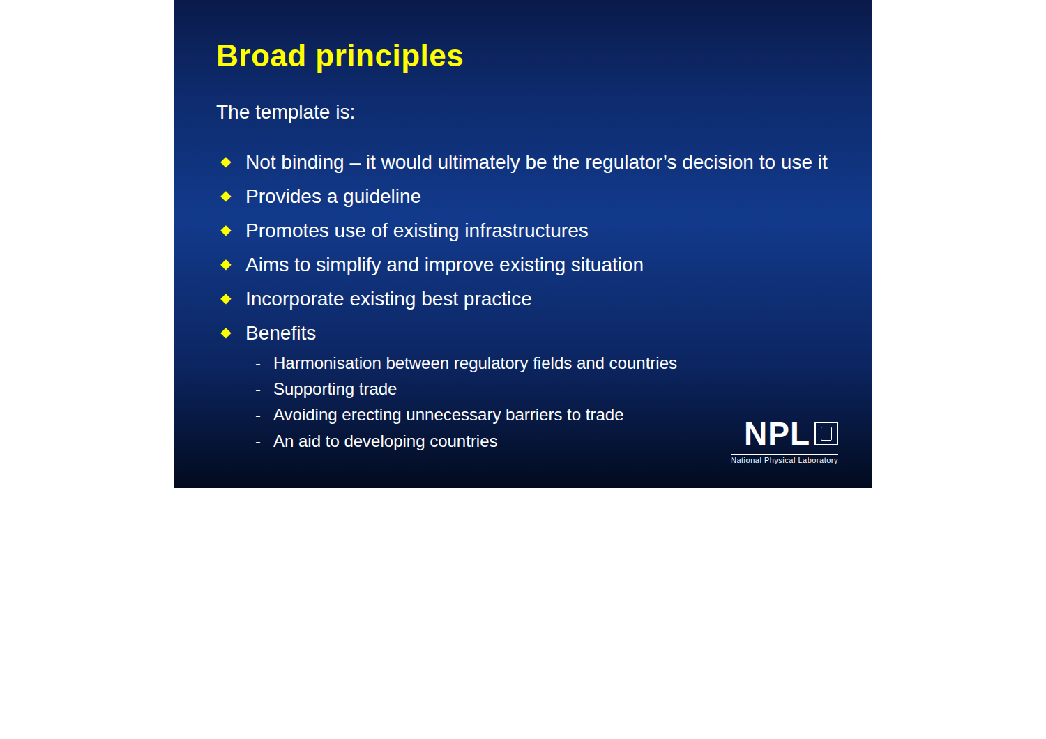Broad principles
The template is:
Not binding – it would ultimately be the regulator’s decision to use it
Provides a guideline
Promotes use of existing infrastructures
Aims to simplify and improve existing situation
Incorporate existing best practice
Benefits
Harmonisation between regulatory fields and countries
Supporting trade
Avoiding erecting unnecessary barriers to trade
An aid to developing countries
NPL National Physical Laboratory